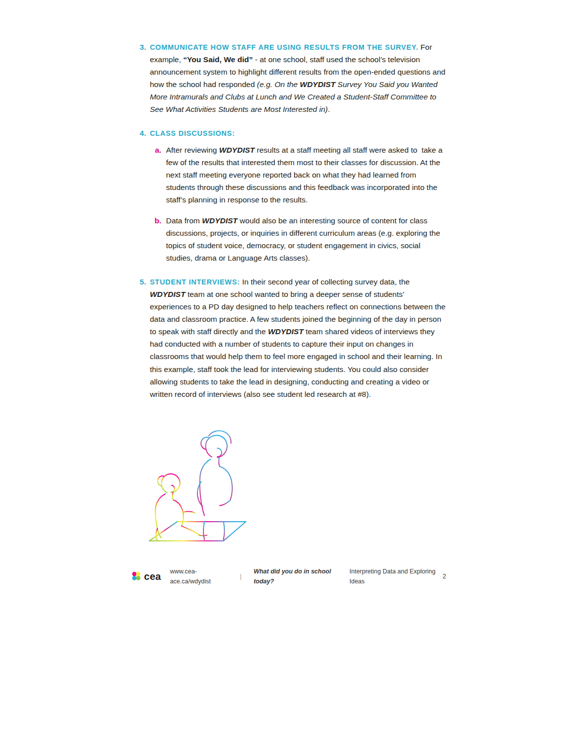Communicate how staff are using results from the survey. For example, “You Said, We did” - at one school, staff used the school’s television announcement system to highlight different results from the open-ended questions and how the school had responded (e.g. On the WDYDIST Survey You Said you Wanted More Intramurals and Clubs at Lunch and We Created a Student-Staff Committee to See What Activities Students are Most Interested in).
Class discussions:
After reviewing WDYDIST results at a staff meeting all staff were asked to take a few of the results that interested them most to their classes for discussion. At the next staff meeting everyone reported back on what they had learned from students through these discussions and this feedback was incorporated into the staff’s planning in response to the results.
Data from WDYDIST would also be an interesting source of content for class discussions, projects, or inquiries in different curriculum areas (e.g. exploring the topics of student voice, democracy, or student engagement in civics, social studies, drama or Language Arts classes).
Student interviews: In their second year of collecting survey data, the WDYDIST team at one school wanted to bring a deeper sense of students’ experiences to a PD day designed to help teachers reflect on connections between the data and classroom practice. A few students joined the beginning of the day in person to speak with staff directly and the WDYDIST team shared videos of interviews they had conducted with a number of students to capture their input on changes in classrooms that would help them to feel more engaged in school and their learning. In this example, staff took the lead for interviewing students. You could also consider allowing students to take the lead in designing, conducting and creating a video or written record of interviews (also see student led research at #8).
cea
www.cea-ace.ca/wdydist | What did you do in school today? Interpreting Data and Exploring Ideas 2